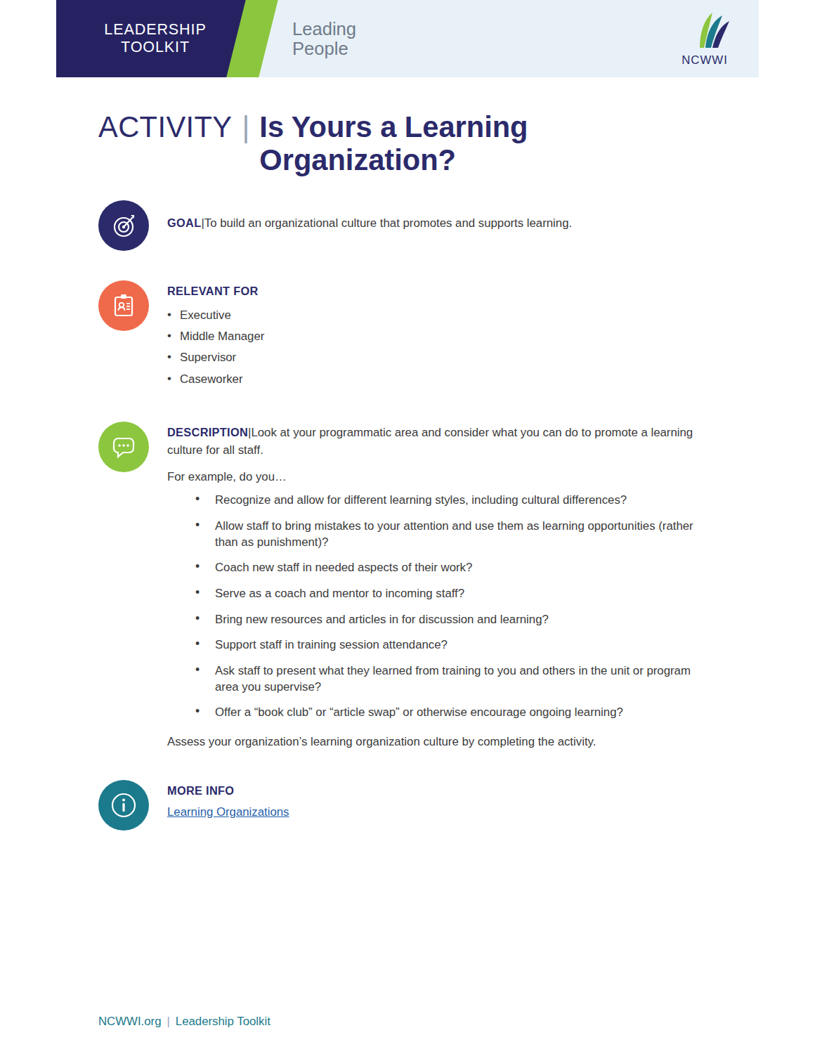Leadership
Toolkit
Leading
People
NCWWI
ACTIVITY|Is Yours a Learning Organization?
GOAL|To build an organizational culture that promotes and supports learning.
RELEVANT FOR
Executive
Middle Manager
Supervisor
Caseworker
DESCRIPTION|Look at your programmatic area and consider what you can do to promote a learning culture for all staff.
For example, do you…
Recognize and allow for different learning styles, including cultural differences?
Allow staff to bring mistakes to your attention and use them as learning opportunities (rather than as punishment)?
Coach new staff in needed aspects of their work?
Serve as a coach and mentor to incoming staff?
Bring new resources and articles in for discussion and learning?
Support staff in training session attendance?
Ask staff to present what they learned from training to you and others in the unit or program area you supervise?
Offer a “book club” or “article swap” or otherwise encourage ongoing learning?
Assess your organization’s learning organization culture by completing the activity.
MORE INFO
Learning Organizations
NCWWI.org|Leadership Toolkit